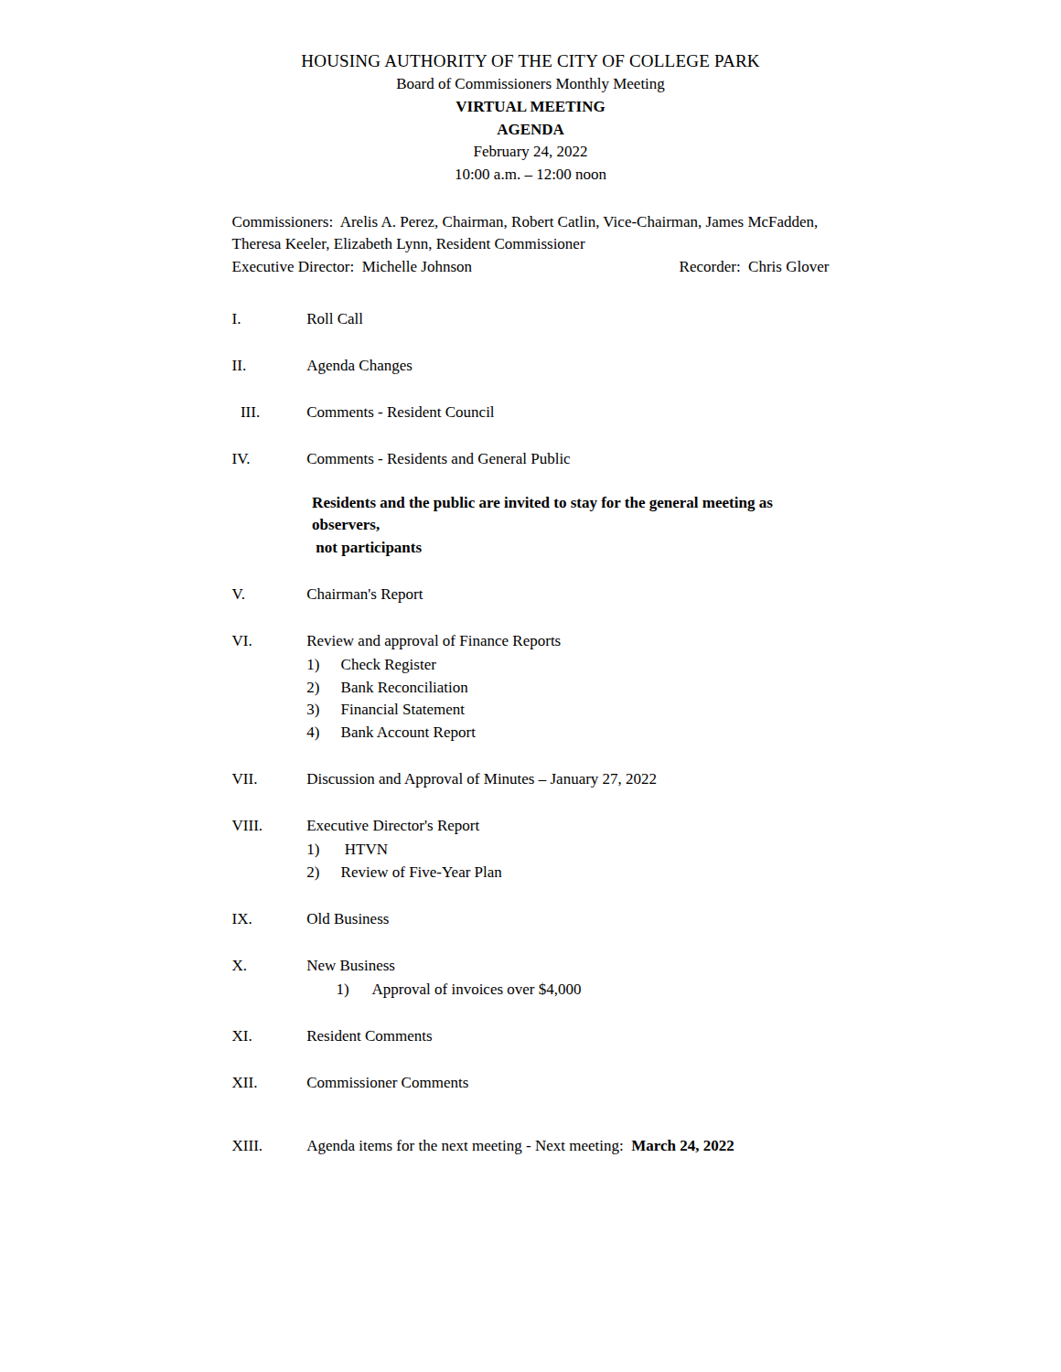HOUSING AUTHORITY OF THE CITY OF COLLEGE PARK Board of Commissioners Monthly Meeting VIRTUAL MEETING AGENDA February 24, 2022 10:00 a.m. – 12:00 noon
Commissioners: Arelis A. Perez, Chairman, Robert Catlin, Vice-Chairman, James McFadden, Theresa Keeler, Elizabeth Lynn, Resident Commissioner
Executive Director: Michelle Johnson Recorder: Chris Glover
I. Roll Call
II. Agenda Changes
III. Comments - Resident Council
IV. Comments - Residents and General Public
Residents and the public are invited to stay for the general meeting as observers, not participants
V. Chairman's Report
VI. Review and approval of Finance Reports
1) Check Register
2) Bank Reconciliation
3) Financial Statement
4) Bank Account Report
VII. Discussion and Approval of Minutes – January 27, 2022
VIII. Executive Director's Report
1) HTVN
2) Review of Five-Year Plan
IX. Old Business
X. New Business
1) Approval of invoices over $4,000
XI. Resident Comments
XII. Commissioner Comments
XIII. Agenda items for the next meeting - Next meeting: March 24, 2022